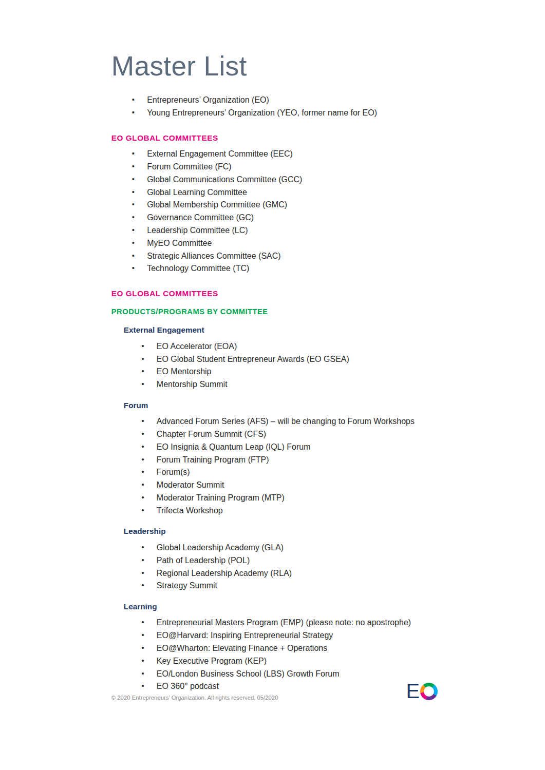Master List
Entrepreneurs’ Organization (EO)
Young Entrepreneurs’ Organization (YEO, former name for EO)
EO Global Committees
External Engagement Committee (EEC)
Forum Committee (FC)
Global Communications Committee (GCC)
Global Learning Committee
Global Membership Committee (GMC)
Governance Committee (GC)
Leadership Committee (LC)
MyEO Committee
Strategic Alliances Committee (SAC)
Technology Committee (TC)
EO Global Committees
Products/Programs by Committee
External Engagement
EO Accelerator (EOA)
EO Global Student Entrepreneur Awards (EO GSEA)
EO Mentorship
Mentorship Summit
Forum
Advanced Forum Series (AFS) – will be changing to Forum Workshops
Chapter Forum Summit (CFS)
EO Insignia & Quantum Leap (IQL) Forum
Forum Training Program (FTP)
Forum(s)
Moderator Summit
Moderator Training Program (MTP)
Trifecta Workshop
Leadership
Global Leadership Academy (GLA)
Path of Leadership (POL)
Regional Leadership Academy (RLA)
Strategy Summit
Learning
Entrepreneurial Masters Program (EMP) (please note: no apostrophe)
EO@Harvard: Inspiring Entrepreneurial Strategy
EO@Wharton: Elevating Finance + Operations
Key Executive Program (KEP)
EO/London Business School (LBS) Growth Forum
EO 360° podcast
© 2020 Entrepreneurs’ Organization. All rights reserved. 05/2020
E